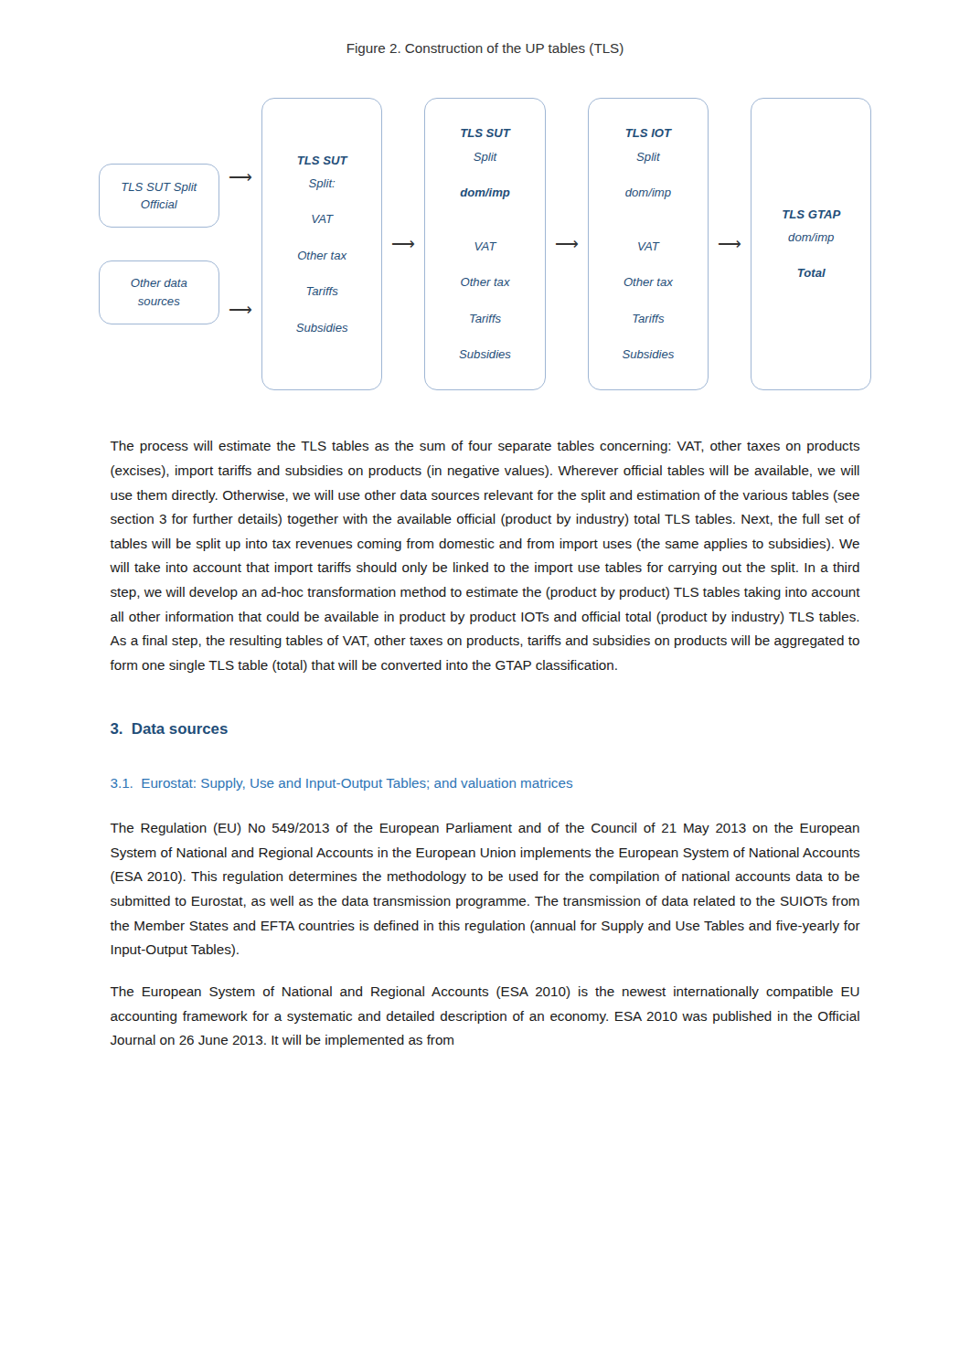Figure 2. Construction of the UP tables (TLS)
TLS SUT Split
Official
Other data
sources
⟶
⟶
TLS SUT Split:
VAT
Other tax
Tariffs
Subsidies
⟶
TLS SUT Split
dom/imp
VAT
Other tax
Tariffs
Subsidies
⟶
TLS IOT Split
dom/imp
VAT
Other tax
Tariffs
Subsidies
⟶
TLS GTAP dom/imp
Total
The process will estimate the TLS tables as the sum of four separate tables concerning: VAT, other taxes on products (excises), import tariffs and subsidies on products (in negative values). Wherever official tables will be available, we will use them directly. Otherwise, we will use other data sources relevant for the split and estimation of the various tables (see section 3 for further details) together with the available official (product by industry) total TLS tables. Next, the full set of tables will be split up into tax revenues coming from domestic and from import uses (the same applies to subsidies). We will take into account that import tariffs should only be linked to the import use tables for carrying out the split. In a third step, we will develop an ad-hoc transformation method to estimate the (product by product) TLS tables taking into account all other information that could be available in product by product IOTs and official total (product by industry) TLS tables. As a final step, the resulting tables of VAT, other taxes on products, tariffs and subsidies on products will be aggregated to form one single TLS table (total) that will be converted into the GTAP classification.
3. Data sources
3.1. Eurostat: Supply, Use and Input-Output Tables; and valuation matrices
The Regulation (EU) No 549/2013 of the European Parliament and of the Council of 21 May 2013 on the European System of National and Regional Accounts in the European Union implements the European System of National Accounts (ESA 2010). This regulation determines the methodology to be used for the compilation of national accounts data to be submitted to Eurostat, as well as the data transmission programme. The transmission of data related to the SUIOTs from the Member States and EFTA countries is defined in this regulation (annual for Supply and Use Tables and five-yearly for Input-Output Tables).
The European System of National and Regional Accounts (ESA 2010) is the newest internationally compatible EU accounting framework for a systematic and detailed description of an economy. ESA 2010 was published in the Official Journal on 26 June 2013. It will be implemented as from